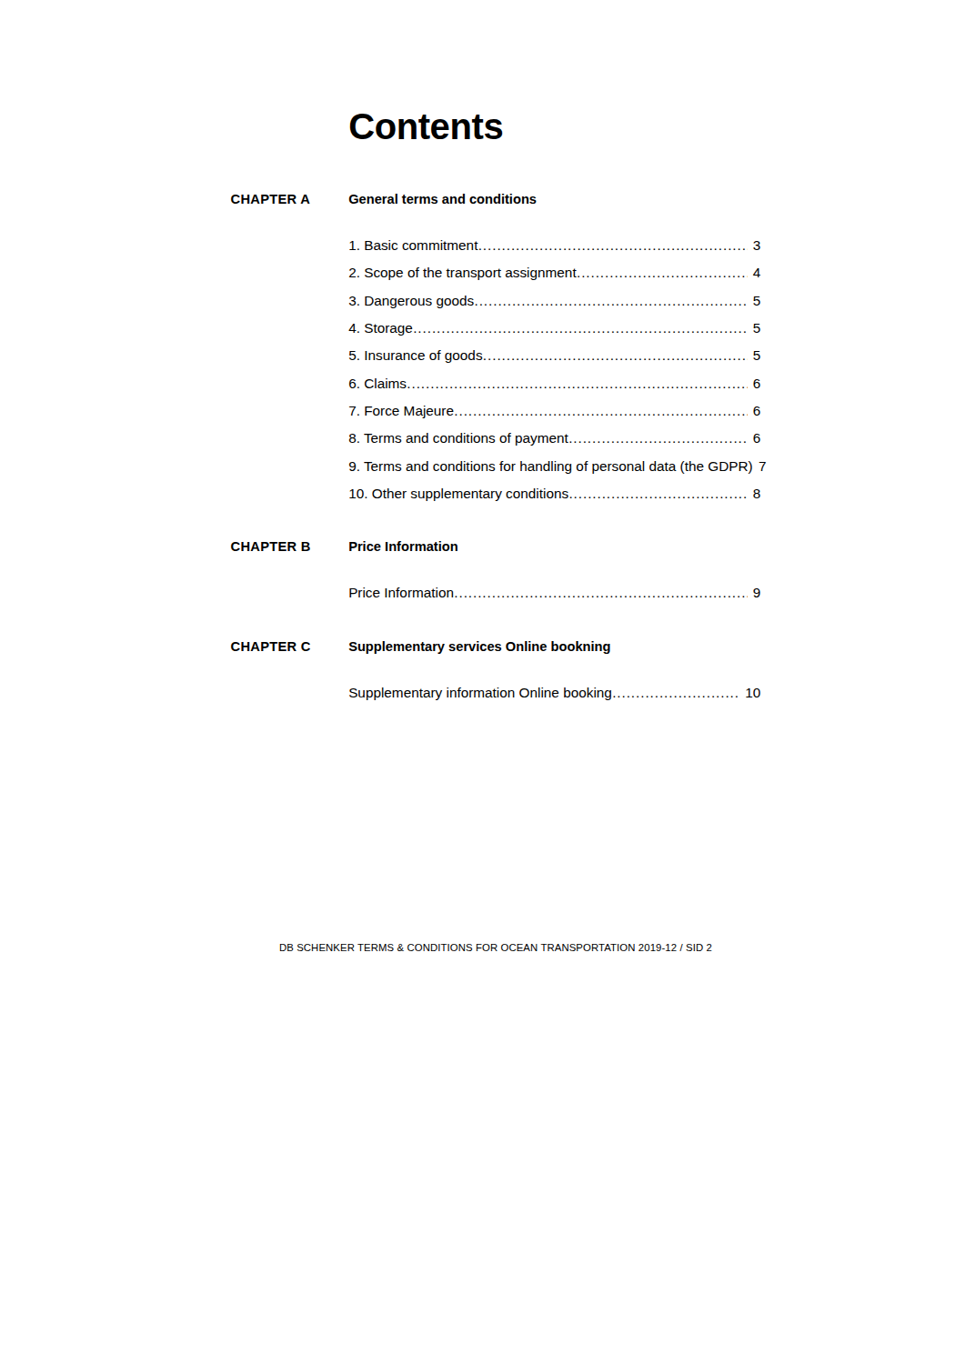Contents
CHAPTER A General terms and conditions
1. Basic commitment........................................................................... 3
2. Scope of the transport assignment.................................................... 4
3. Dangerous goods............................................................................ 5
4. Storage........................................................................................... 5
5. Insurance of goods......................................................................... 5
6. Claims............................................................................................. 6
7. Force Majeure................................................................................ 6
8. Terms and conditions of payment..................................................... 6
9. Terms and conditions for handling of personal data (the GDPR)........ 7
10. Other supplementary conditions..................................................... 8
CHAPTER B Price Information
Price Information................................................................................ 9
CHAPTER C Supplementary services Online bookning
Supplementary information Online booking......................................... 10
DB SCHENKER TERMS & CONDITIONS FOR OCEAN TRANSPORTATION 2019-12 / SID 2